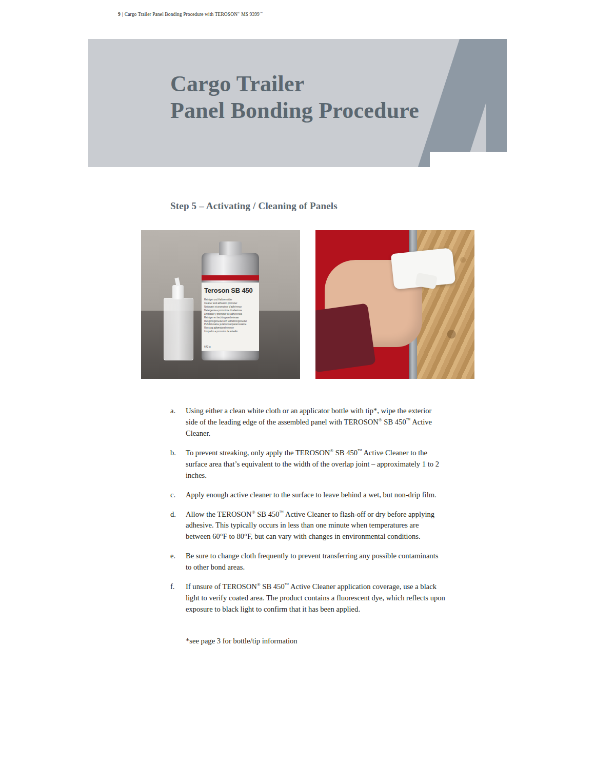9|Cargo Trailer Panel Bonding Procedure with TEROSON® MS 9399™
Cargo Trailer
Panel Bonding Procedure
Step 5 – Activating / Cleaning of Panels
Teroson SB 450
Reiniger und Haftvermittler
Cleaner and adhesion promoter
Nettoyant et promoteur d'adhérence
Detergente e promotore di adesione
Limpiador y promotor de adherencia
Reiniger en hechtingsverbeteraar
Rengoringsmedel och vidhaftningsmedel
Puhdistusaine ja tartunnanparannusaine
Rens og adhæsionsfremmer
Limpador e promotor de adesão
642 g
a. Using either a clean white cloth or an applicator bottle with tip*, wipe the exterior side of the leading edge of the assembled panel with TEROSON® SB 450™ Active Cleaner.
b. To prevent streaking, only apply the TEROSON® SB 450™ Active Cleaner to the surface area that’s equivalent to the width of the overlap joint – approximately 1 to 2 inches.
c. Apply enough active cleaner to the surface to leave behind a wet, but non-drip film.
d. Allow the TEROSON® SB 450™ Active Cleaner to flash-off or dry before applying adhesive. This typically occurs in less than one minute when temperatures are between 60°F to 80°F, but can vary with changes in environmental conditions.
e. Be sure to change cloth frequently to prevent transferring any possible contaminants to other bond areas.
f. If unsure of TEROSON® SB 450™ Active Cleaner application coverage, use a black light to verify coated area. The product contains a fluorescent dye, which reflects upon exposure to black light to confirm that it has been applied.
*see page 3 for bottle/tip information